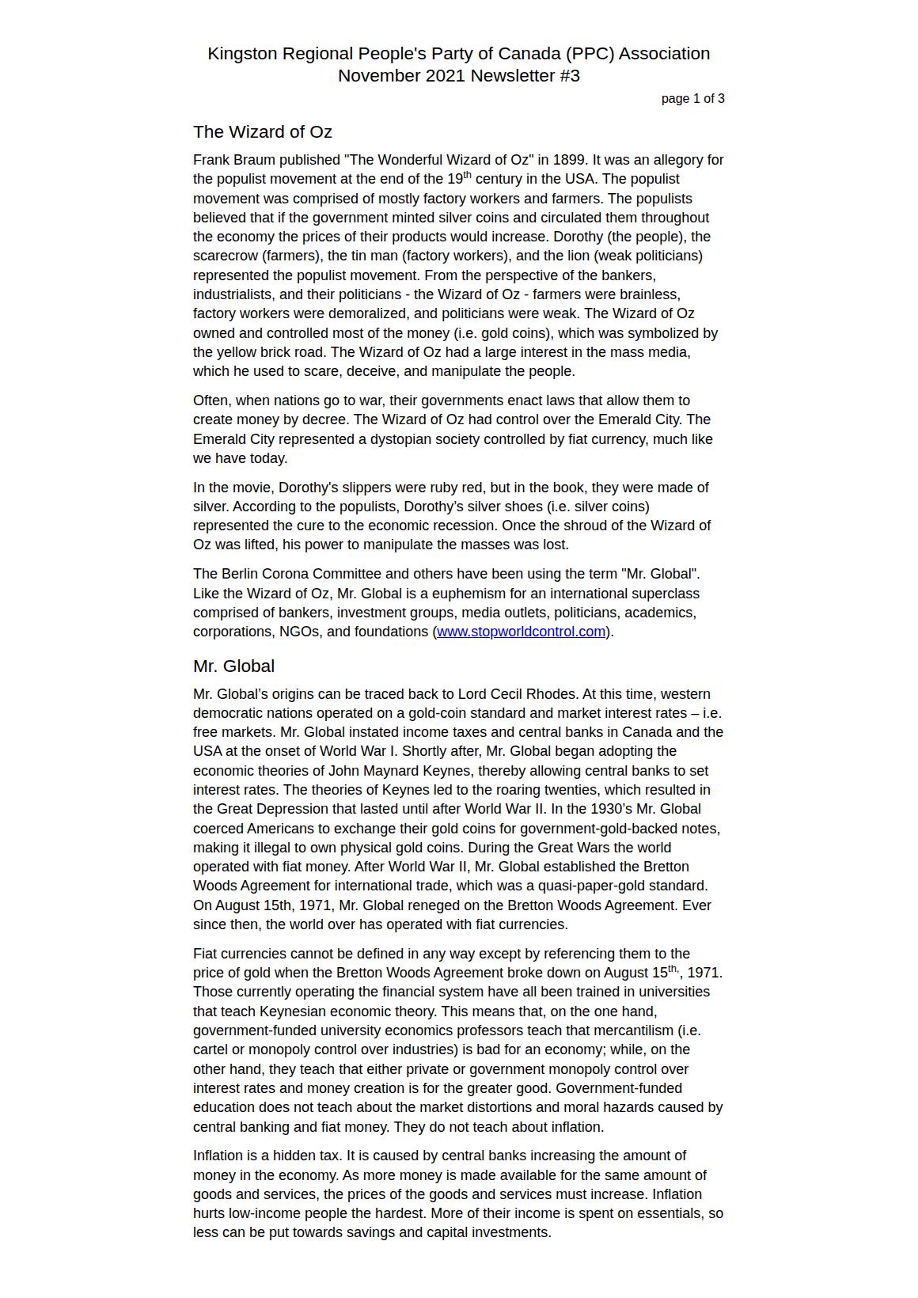Kingston Regional People's Party of Canada (PPC) Association November 2021 Newsletter #3
page 1 of 3
The Wizard of Oz
Frank Braum published "The Wonderful Wizard of Oz" in 1899. It was an allegory for the populist movement at the end of the 19th century in the USA. The populist movement was comprised of mostly factory workers and farmers. The populists believed that if the government minted silver coins and circulated them throughout the economy the prices of their products would increase. Dorothy (the people), the scarecrow (farmers), the tin man (factory workers), and the lion (weak politicians) represented the populist movement. From the perspective of the bankers, industrialists, and their politicians - the Wizard of Oz - farmers were brainless, factory workers were demoralized, and politicians were weak. The Wizard of Oz owned and controlled most of the money (i.e. gold coins), which was symbolized by the yellow brick road. The Wizard of Oz had a large interest in the mass media, which he used to scare, deceive, and manipulate the people.
Often, when nations go to war, their governments enact laws that allow them to create money by decree. The Wizard of Oz had control over the Emerald City. The Emerald City represented a dystopian society controlled by fiat currency, much like we have today.
In the movie, Dorothy's slippers were ruby red, but in the book, they were made of silver. According to the populists, Dorothy’s silver shoes (i.e. silver coins) represented the cure to the economic recession. Once the shroud of the Wizard of Oz was lifted, his power to manipulate the masses was lost.
The Berlin Corona Committee and others have been using the term "Mr. Global". Like the Wizard of Oz, Mr. Global is a euphemism for an international superclass comprised of bankers, investment groups, media outlets, politicians, academics, corporations, NGOs, and foundations (www.stopworldcontrol.com).
Mr. Global
Mr. Global’s origins can be traced back to Lord Cecil Rhodes. At this time, western democratic nations operated on a gold-coin standard and market interest rates – i.e. free markets. Mr. Global instated income taxes and central banks in Canada and the USA at the onset of World War I. Shortly after, Mr. Global began adopting the economic theories of John Maynard Keynes, thereby allowing central banks to set interest rates. The theories of Keynes led to the roaring twenties, which resulted in the Great Depression that lasted until after World War II. In the 1930’s Mr. Global coerced Americans to exchange their gold coins for government-gold-backed notes, making it illegal to own physical gold coins. During the Great Wars the world operated with fiat money. After World War II, Mr. Global established the Bretton Woods Agreement for international trade, which was a quasi-paper-gold standard. On August 15th, 1971, Mr. Global reneged on the Bretton Woods Agreement. Ever since then, the world over has operated with fiat currencies.
Fiat currencies cannot be defined in any way except by referencing them to the price of gold when the Bretton Woods Agreement broke down on August 15th,, 1971. Those currently operating the financial system have all been trained in universities that teach Keynesian economic theory. This means that, on the one hand, government-funded university economics professors teach that mercantilism (i.e. cartel or monopoly control over industries) is bad for an economy; while, on the other hand, they teach that either private or government monopoly control over interest rates and money creation is for the greater good. Government-funded education does not teach about the market distortions and moral hazards caused by central banking and fiat money. They do not teach about inflation.
Inflation is a hidden tax. It is caused by central banks increasing the amount of money in the economy. As more money is made available for the same amount of goods and services, the prices of the goods and services must increase. Inflation hurts low-income people the hardest. More of their income is spent on essentials, so less can be put towards savings and capital investments.